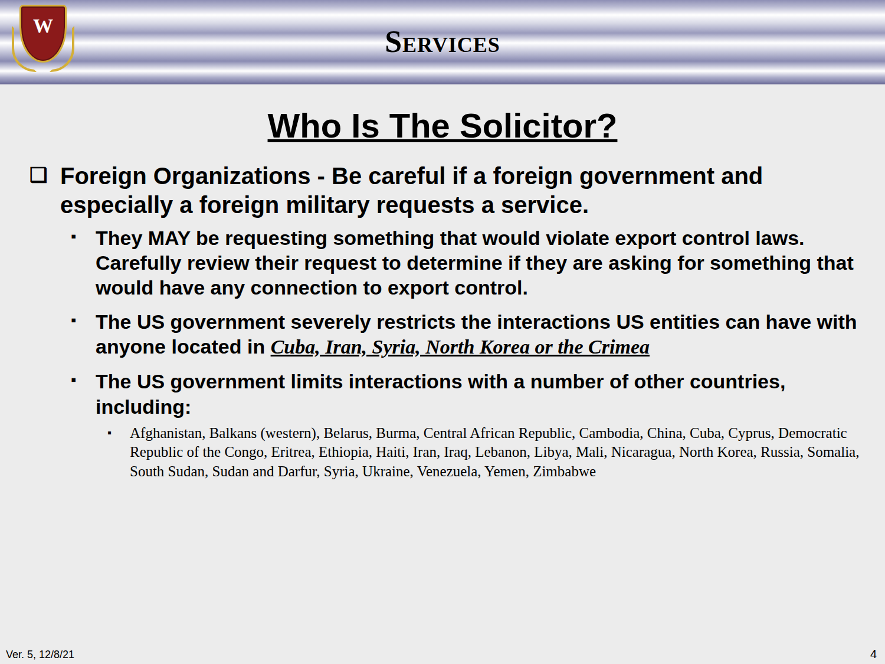Services
Who Is The Solicitor?
Foreign Organizations - Be careful if a foreign government and especially a foreign military requests a service.
They MAY be requesting something that would violate export control laws. Carefully review their request to determine if they are asking for something that would have any connection to export control.
The US government severely restricts the interactions US entities can have with anyone located in Cuba, Iran, Syria, North Korea or the Crimea
The US government limits interactions with a number of other countries, including:
Afghanistan, Balkans (western), Belarus, Burma, Central African Republic, Cambodia, China, Cuba, Cyprus, Democratic Republic of the Congo, Eritrea, Ethiopia, Haiti, Iran, Iraq, Lebanon, Libya, Mali, Nicaragua, North Korea, Russia, Somalia, South Sudan, Sudan and Darfur, Syria, Ukraine, Venezuela, Yemen, Zimbabwe
Ver. 5, 12/8/21
4